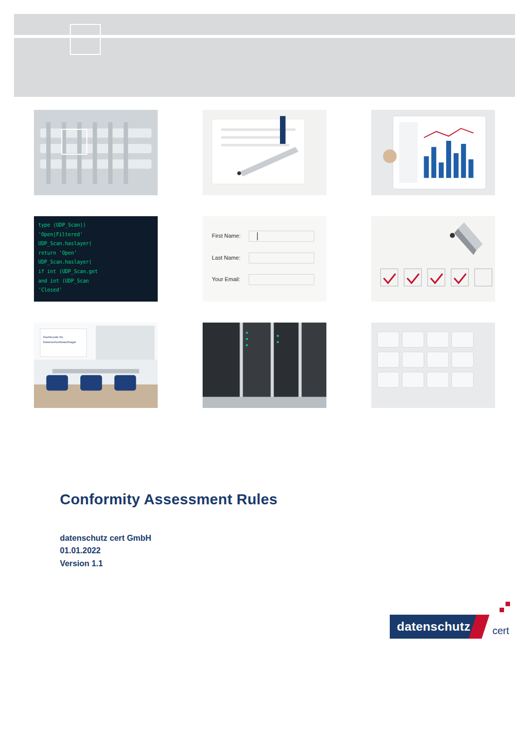Conformity Assessment Rules
datenschutz cert GmbH
01.01.2022
Version 1.1
datenschutz cert